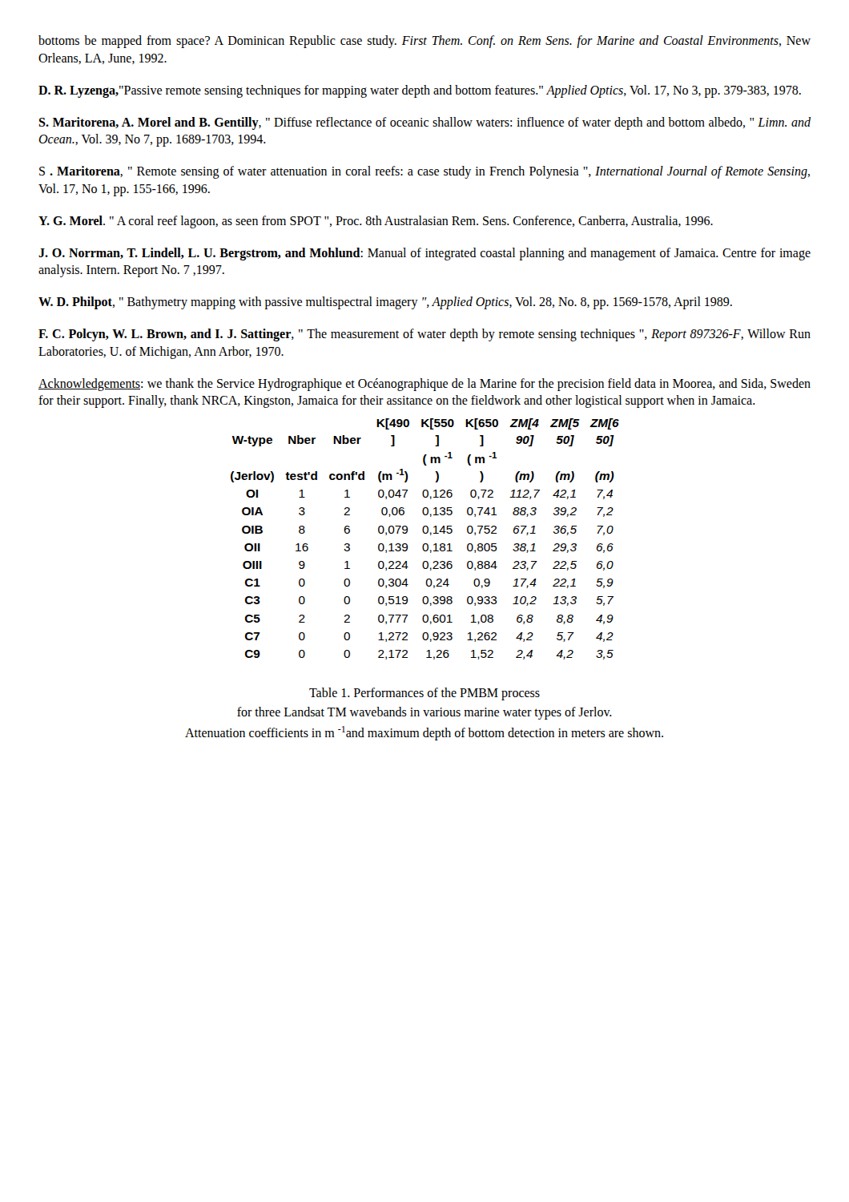bottoms be mapped from space? A Dominican Republic case study. First Them. Conf. on Rem Sens. for Marine and Coastal Environments, New Orleans, LA, June, 1992.
D. R. Lyzenga,"Passive remote sensing techniques for mapping water depth and bottom features." Applied Optics, Vol. 17, No 3, pp. 379-383, 1978.
S. Maritorena, A. Morel and B. Gentilly, " Diffuse reflectance of oceanic shallow waters: influence of water depth and bottom albedo, " Limn. and Ocean., Vol. 39, No 7, pp. 1689-1703, 1994.
S . Maritorena, " Remote sensing of water attenuation in coral reefs: a case study in French Polynesia ", International Journal of Remote Sensing, Vol. 17, No 1, pp. 155-166, 1996.
Y. G. Morel. " A coral reef lagoon, as seen from SPOT ", Proc. 8th Australasian Rem. Sens. Conference, Canberra, Australia, 1996.
J. O. Norrman, T. Lindell, L. U. Bergstrom, and Mohlund: Manual of integrated coastal planning and management of Jamaica. Centre for image analysis. Intern. Report No. 7 ,1997.
W. D. Philpot, " Bathymetry mapping with passive multispectral imagery ", Applied Optics, Vol. 28, No. 8, pp. 1569-1578, April 1989.
F. C. Polcyn, W. L. Brown, and I. J. Sattinger, " The measurement of water depth by remote sensing techniques ", Report 897326-F, Willow Run Laboratories, U. of Michigan, Ann Arbor, 1970.
Acknowledgements: we thank the Service Hydrographique et Océanographique de la Marine for the precision field data in Moorea, and Sida, Sweden for their support. Finally, thank NRCA, Kingston, Jamaica for their assitance on the fieldwork and other logistical support when in Jamaica.
| W-type | Nber | Nber | K[490 ] | K[550 ] | K[650 ] | ZM[4 90] | ZM[5 50] | ZM[6 50] |
| --- | --- | --- | --- | --- | --- | --- | --- | --- |
| (Jerlov) | test'd | conf'd | (m -1 ) | ( m -1 ) | ( m -1 ) | (m) | (m) | (m) |
| OI | 1 | 1 | 0,047 | 0,126 | 0,72 | 112,7 | 42,1 | 7,4 |
| OIA | 3 | 2 | 0,06 | 0,135 | 0,741 | 88,3 | 39,2 | 7,2 |
| OIB | 8 | 6 | 0,079 | 0,145 | 0,752 | 67,1 | 36,5 | 7,0 |
| OII | 16 | 3 | 0,139 | 0,181 | 0,805 | 38,1 | 29,3 | 6,6 |
| OIII | 9 | 1 | 0,224 | 0,236 | 0,884 | 23,7 | 22,5 | 6,0 |
| C1 | 0 | 0 | 0,304 | 0,24 | 0,9 | 17,4 | 22,1 | 5,9 |
| C3 | 0 | 0 | 0,519 | 0,398 | 0,933 | 10,2 | 13,3 | 5,7 |
| C5 | 2 | 2 | 0,777 | 0,601 | 1,08 | 6,8 | 8,8 | 4,9 |
| C7 | 0 | 0 | 1,272 | 0,923 | 1,262 | 4,2 | 5,7 | 4,2 |
| C9 | 0 | 0 | 2,172 | 1,26 | 1,52 | 2,4 | 4,2 | 3,5 |
Table 1. Performances of the PMBM process
for three Landsat TM wavebands in various marine water types of Jerlov.
Attenuation coefficients in m -1and maximum depth of bottom detection in meters are shown.